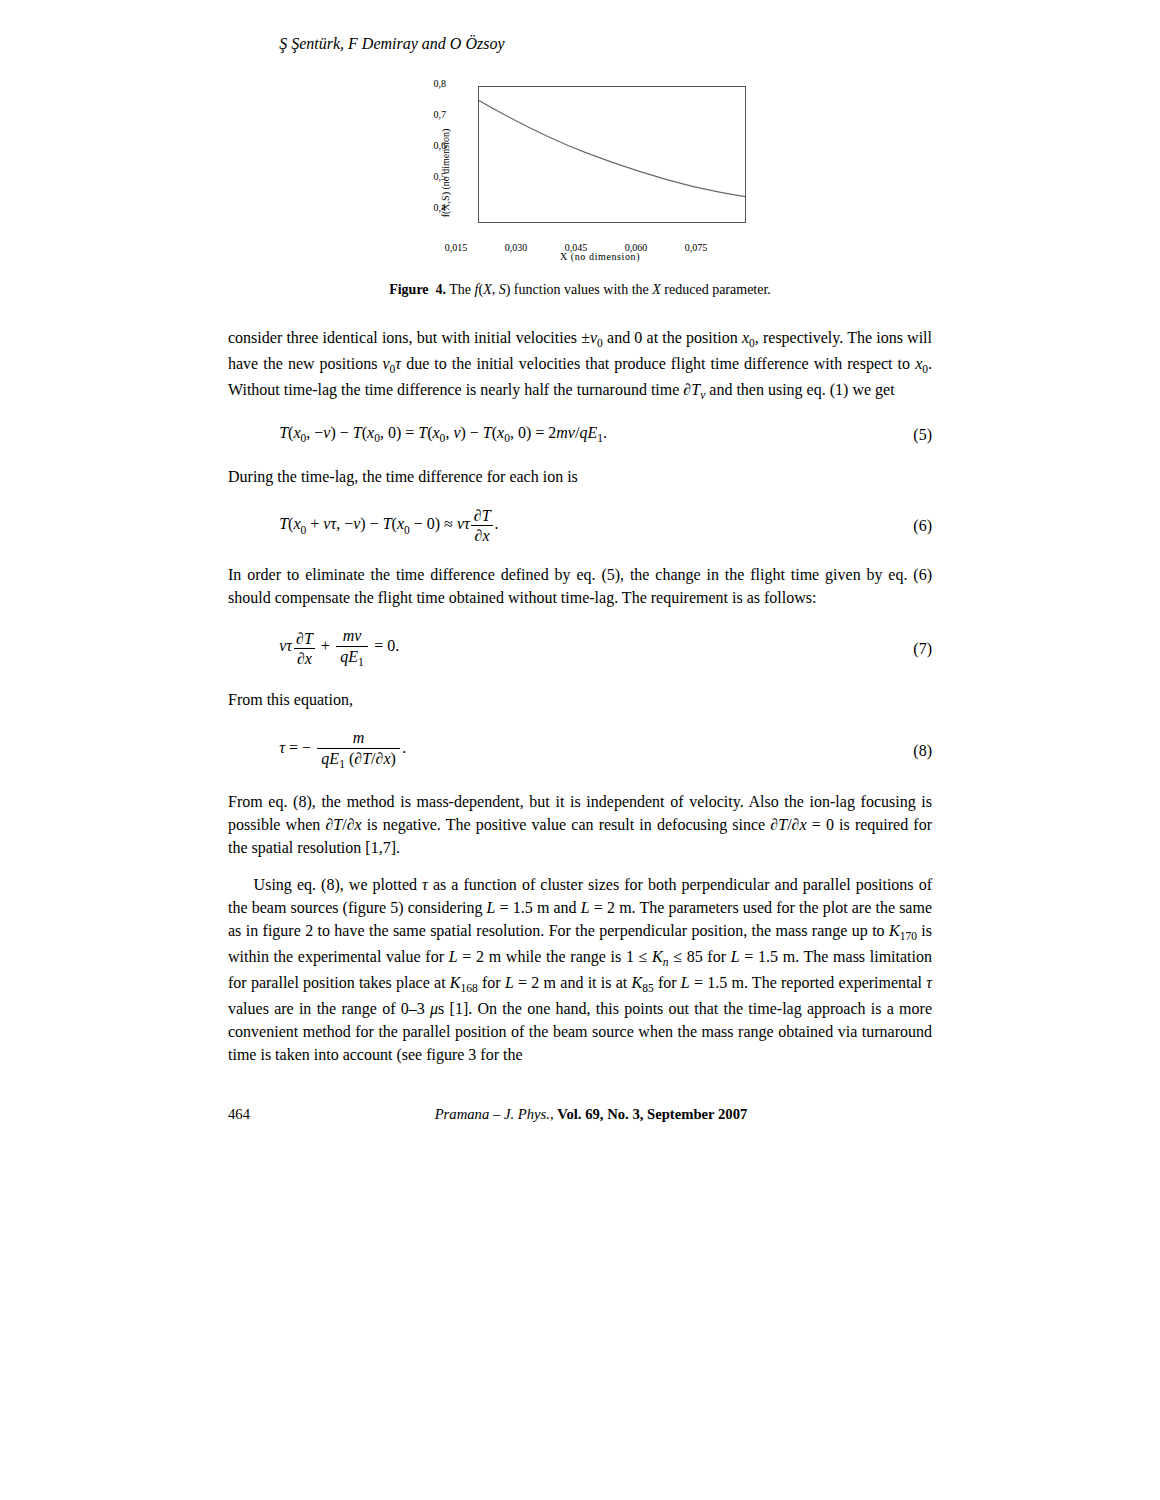Ş Şentürk, F Demiray and O Özsoy
f(X,S) (no dimension)
0,8 0,7 0,6 0,5 0,4
0,015 0,030 0,045 0,060 0,075
X (no dimension)
Figure 4. The f(X, S) function values with the X reduced parameter.
consider three identical ions, but with initial velocities ±v0 and 0 at the position x0, respectively. The ions will have the new positions v0τ due to the initial velocities that produce flight time difference with respect to x0. Without time-lag the time difference is nearly half the turnaround time ∂Tv and then using eq. (1) we get
T(x0, −v) − T(x0, 0) = T(x0, v) − T(x0, 0) = 2mv/qE1.
(5)
During the time-lag, the time difference for each ion is
T(x0 + vτ, −v) − T(x0 − 0) ≈ vτ∂T∂x.
(6)
In order to eliminate the time difference defined by eq. (5), the change in the flight time given by eq. (6) should compensate the flight time obtained without time-lag. The requirement is as follows:
vτ∂T∂x + mv qE1 = 0.
(7)
From this equation,
τ = − mqE1 (∂T/∂x).
(8)
From eq. (8), the method is mass-dependent, but it is independent of velocity. Also the ion-lag focusing is possible when ∂T/∂x is negative. The positive value can result in defocusing since ∂T/∂x = 0 is required for the spatial resolution [1,7].
Using eq. (8), we plotted τ as a function of cluster sizes for both perpendicular and parallel positions of the beam sources (figure 5) considering L = 1.5 m and L = 2 m. The parameters used for the plot are the same as in figure 2 to have the same spatial resolution. For the perpendicular position, the mass range up to K170 is within the experimental value for L = 2 m while the range is 1 ≤ Kn ≤ 85 for L = 1.5 m. The mass limitation for parallel position takes place at K168 for L = 2 m and it is at K85 for L = 1.5 m. The reported experimental τ values are in the range of 0–3 μs [1]. On the one hand, this points out that the time-lag approach is a more convenient method for the parallel position of the beam source when the mass range obtained via turnaround time is taken into account (see figure 3 for the
464
Pramana – J. Phys., Vol. 69, No. 3, September 2007